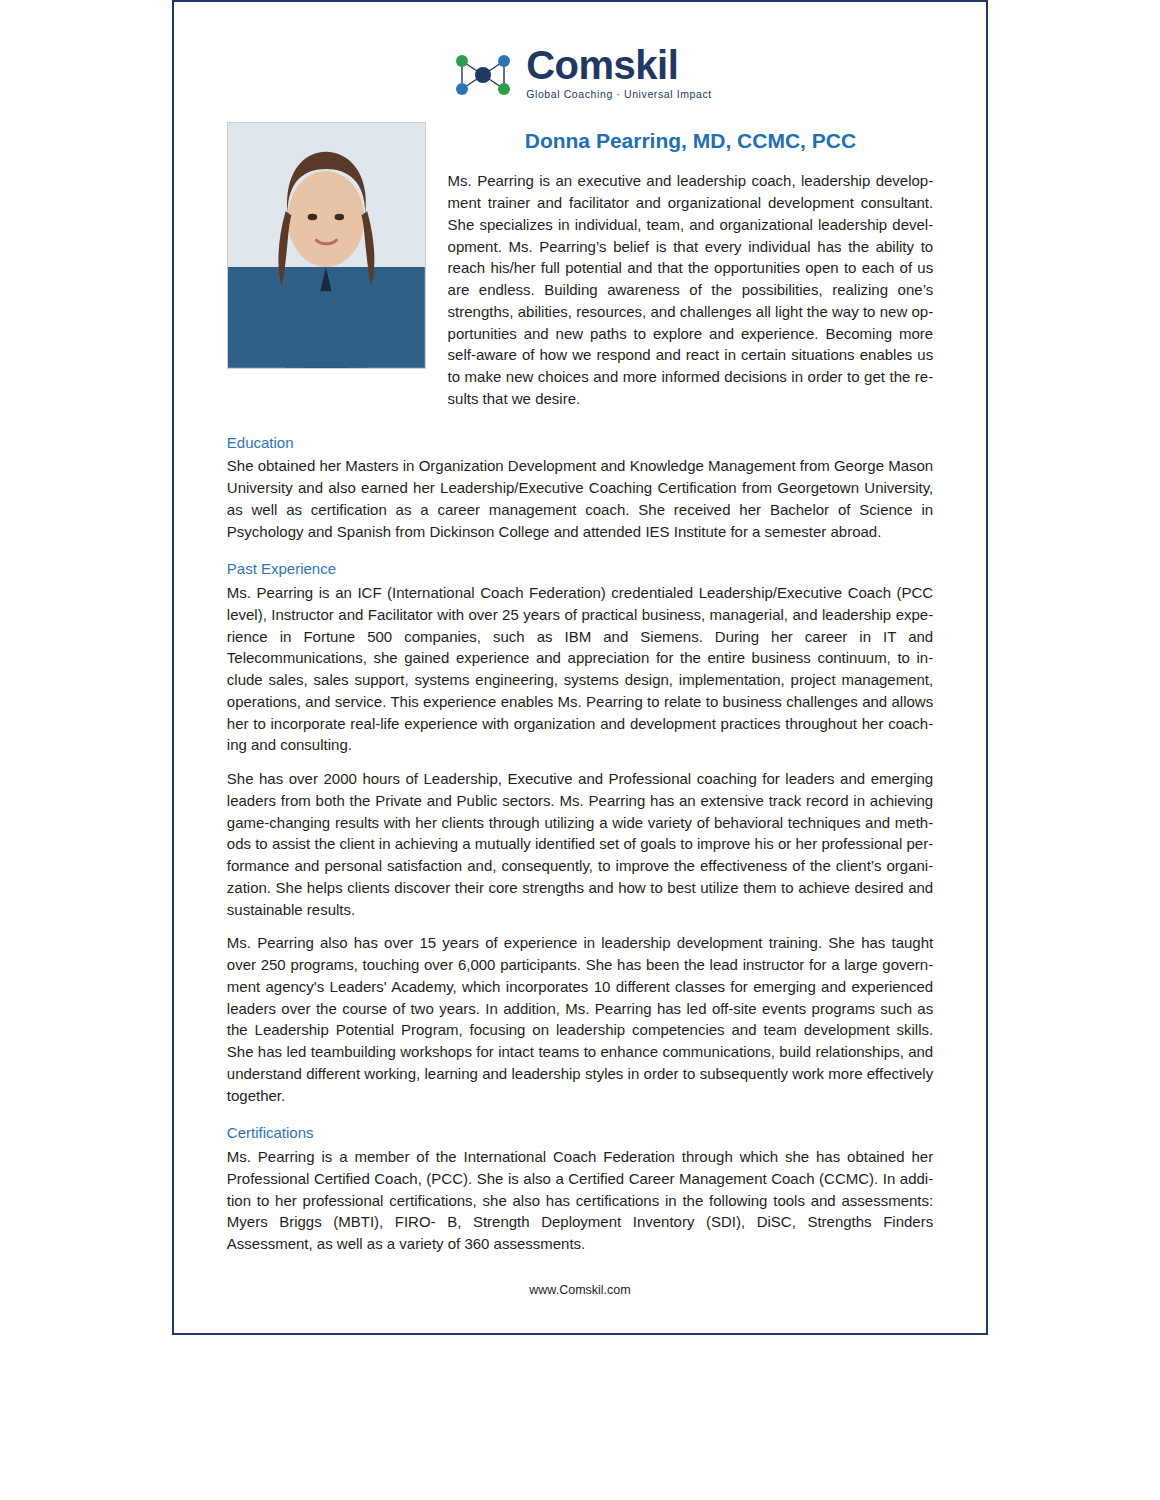Comskil
Global Coaching · Universal Impact
Donna Pearring, MD, CCMC, PCC
Ms. Pearring is an executive and leadership coach, leadership development trainer and facilitator and organizational development consultant. She specializes in individual, team, and organizational leadership development. Ms. Pearring’s belief is that every individual has the ability to reach his/her full potential and that the opportunities open to each of us are endless. Building awareness of the possibilities, realizing one’s strengths, abilities, resources, and challenges all light the way to new opportunities and new paths to explore and experience. Becoming more self-aware of how we respond and react in certain situations enables us to make new choices and more informed decisions in order to get the results that we desire.
Education
She obtained her Masters in Organization Development and Knowledge Management from George Mason University and also earned her Leadership/Executive Coaching Certification from Georgetown University, as well as certification as a career management coach. She received her Bachelor of Science in Psychology and Spanish from Dickinson College and attended IES Institute for a semester abroad.
Past Experience
Ms. Pearring is an ICF (International Coach Federation) credentialed Leadership/Executive Coach (PCC level), Instructor and Facilitator with over 25 years of practical business, managerial, and leadership experience in Fortune 500 companies, such as IBM and Siemens. During her career in IT and Telecommunications, she gained experience and appreciation for the entire business continuum, to include sales, sales support, systems engineering, systems design, implementation, project management, operations, and service. This experience enables Ms. Pearring to relate to business challenges and allows her to incorporate real-life experience with organization and development practices throughout her coaching and consulting.
She has over 2000 hours of Leadership, Executive and Professional coaching for leaders and emerging leaders from both the Private and Public sectors. Ms. Pearring has an extensive track record in achieving game-changing results with her clients through utilizing a wide variety of behavioral techniques and methods to assist the client in achieving a mutually identified set of goals to improve his or her professional performance and personal satisfaction and, consequently, to improve the effectiveness of the client’s organization. She helps clients discover their core strengths and how to best utilize them to achieve desired and sustainable results.
Ms. Pearring also has over 15 years of experience in leadership development training. She has taught over 250 programs, touching over 6,000 participants. She has been the lead instructor for a large government agency's Leaders' Academy, which incorporates 10 different classes for emerging and experienced leaders over the course of two years. In addition, Ms. Pearring has led off-site events programs such as the Leadership Potential Program, focusing on leadership competencies and team development skills. She has led teambuilding workshops for intact teams to enhance communications, build relationships, and understand different working, learning and leadership styles in order to subsequently work more effectively together.
Certifications
Ms. Pearring is a member of the International Coach Federation through which she has obtained her Professional Certified Coach, (PCC). She is also a Certified Career Management Coach (CCMC). In addition to her professional certifications, she also has certifications in the following tools and assessments: Myers Briggs (MBTI), FIRO- B, Strength Deployment Inventory (SDI), DiSC, Strengths Finders Assessment, as well as a variety of 360 assessments.
www.Comskil.com